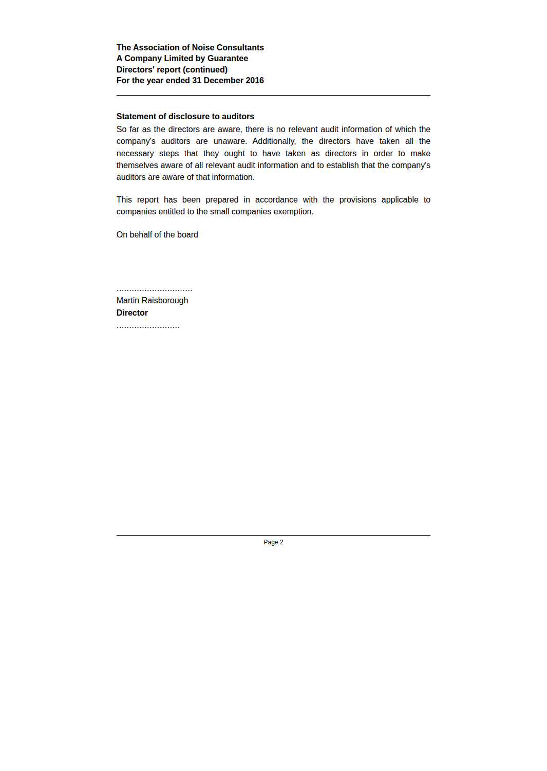The Association of Noise Consultants
A Company Limited by Guarantee
Directors' report (continued)
For the year ended 31 December 2016
Statement of disclosure to auditors
So far as the directors are aware, there is no relevant audit information of which the company's auditors are unaware. Additionally, the directors have taken all the necessary steps that they ought to have taken as directors in order to make themselves aware of all relevant audit information and to establish that the company's auditors are aware of that information.
This report has been prepared in accordance with the provisions applicable to companies entitled to the small companies exemption.
On behalf of the board
..............................
Martin Raisborough
Director
.........................
Page 2